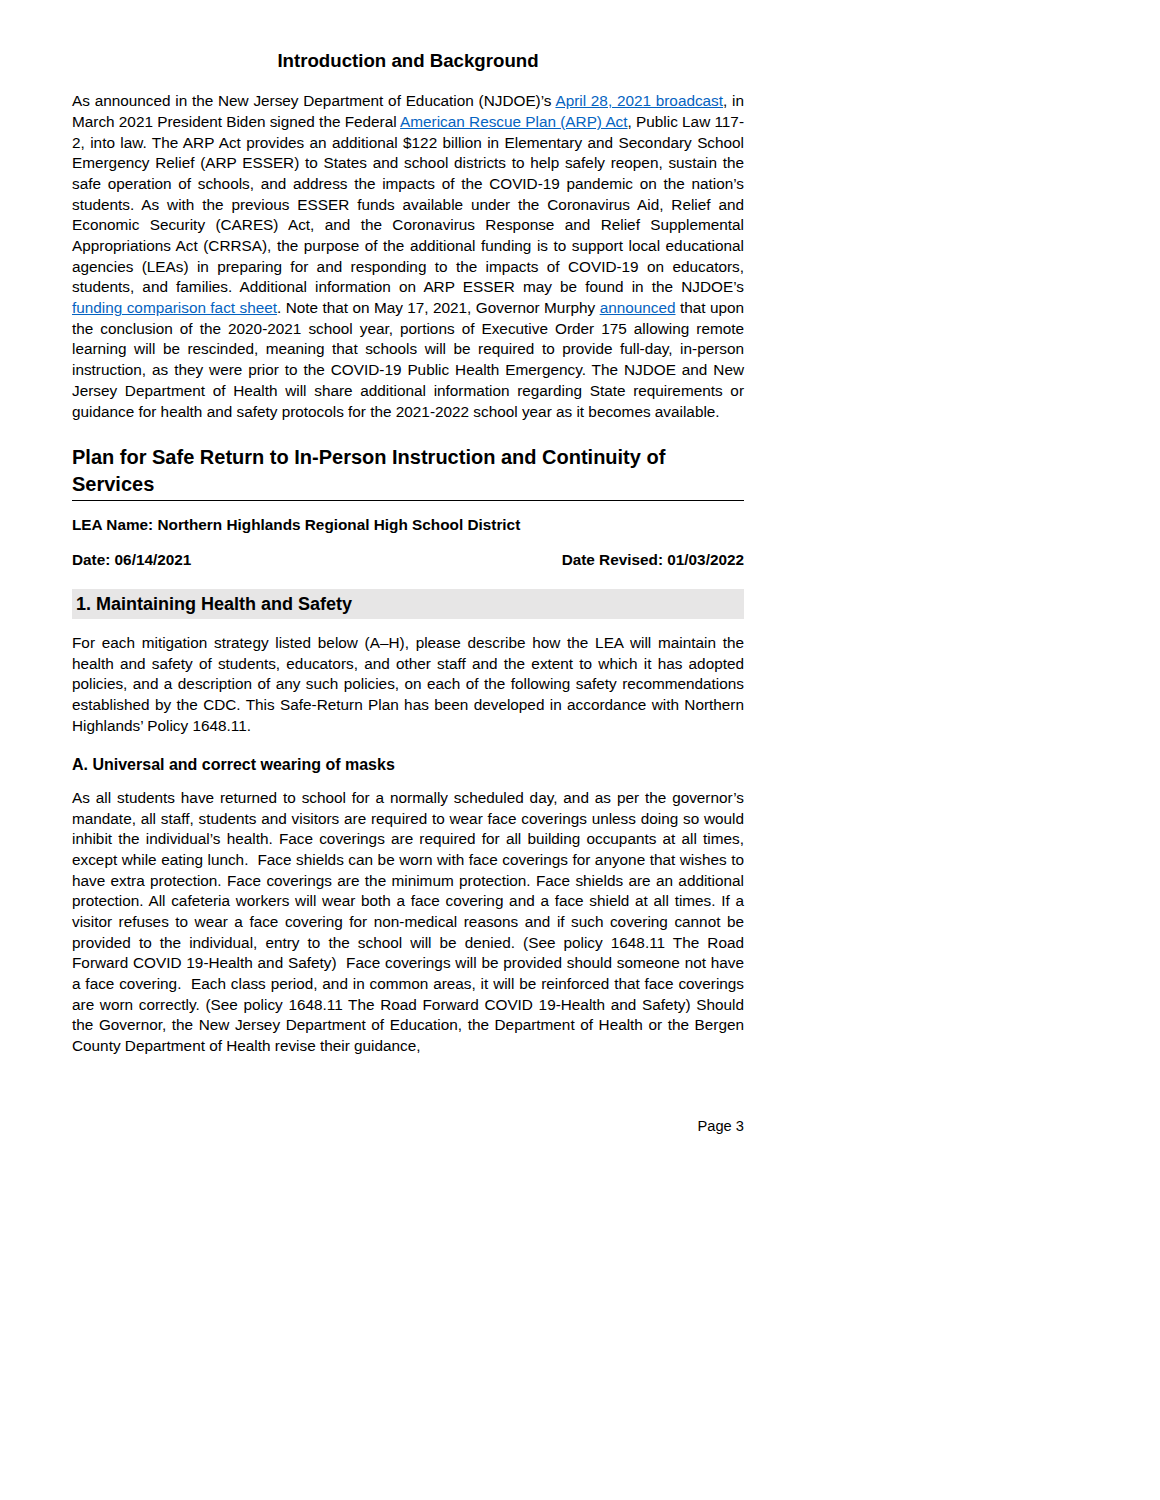Introduction and Background
As announced in the New Jersey Department of Education (NJDOE)’s April 28, 2021 broadcast, in March 2021 President Biden signed the Federal American Rescue Plan (ARP) Act, Public Law 117-2, into law. The ARP Act provides an additional $122 billion in Elementary and Secondary School Emergency Relief (ARP ESSER) to States and school districts to help safely reopen, sustain the safe operation of schools, and address the impacts of the COVID-19 pandemic on the nation’s students. As with the previous ESSER funds available under the Coronavirus Aid, Relief and Economic Security (CARES) Act, and the Coronavirus Response and Relief Supplemental Appropriations Act (CRRSA), the purpose of the additional funding is to support local educational agencies (LEAs) in preparing for and responding to the impacts of COVID-19 on educators, students, and families. Additional information on ARP ESSER may be found in the NJDOE’s funding comparison fact sheet. Note that on May 17, 2021, Governor Murphy announced that upon the conclusion of the 2020-2021 school year, portions of Executive Order 175 allowing remote learning will be rescinded, meaning that schools will be required to provide full-day, in-person instruction, as they were prior to the COVID-19 Public Health Emergency. The NJDOE and New Jersey Department of Health will share additional information regarding State requirements or guidance for health and safety protocols for the 2021-2022 school year as it becomes available.
Plan for Safe Return to In-Person Instruction and Continuity of Services
LEA Name: Northern Highlands Regional High School District
Date: 06/14/2021 Date Revised: 01/03/2022
1. Maintaining Health and Safety
For each mitigation strategy listed below (A–H), please describe how the LEA will maintain the health and safety of students, educators, and other staff and the extent to which it has adopted policies, and a description of any such policies, on each of the following safety recommendations established by the CDC. This Safe-Return Plan has been developed in accordance with Northern Highlands’ Policy 1648.11.
A. Universal and correct wearing of masks
As all students have returned to school for a normally scheduled day, and as per the governor’s mandate, all staff, students and visitors are required to wear face coverings unless doing so would inhibit the individual’s health. Face coverings are required for all building occupants at all times, except while eating lunch. Face shields can be worn with face coverings for anyone that wishes to have extra protection. Face coverings are the minimum protection. Face shields are an additional protection. All cafeteria workers will wear both a face covering and a face shield at all times. If a visitor refuses to wear a face covering for non-medical reasons and if such covering cannot be provided to the individual, entry to the school will be denied. (See policy 1648.11 The Road Forward COVID 19-Health and Safety) Face coverings will be provided should someone not have a face covering. Each class period, and in common areas, it will be reinforced that face coverings are worn correctly. (See policy 1648.11 The Road Forward COVID 19-Health and Safety) Should the Governor, the New Jersey Department of Education, the Department of Health or the Bergen County Department of Health revise their guidance,
Page 3